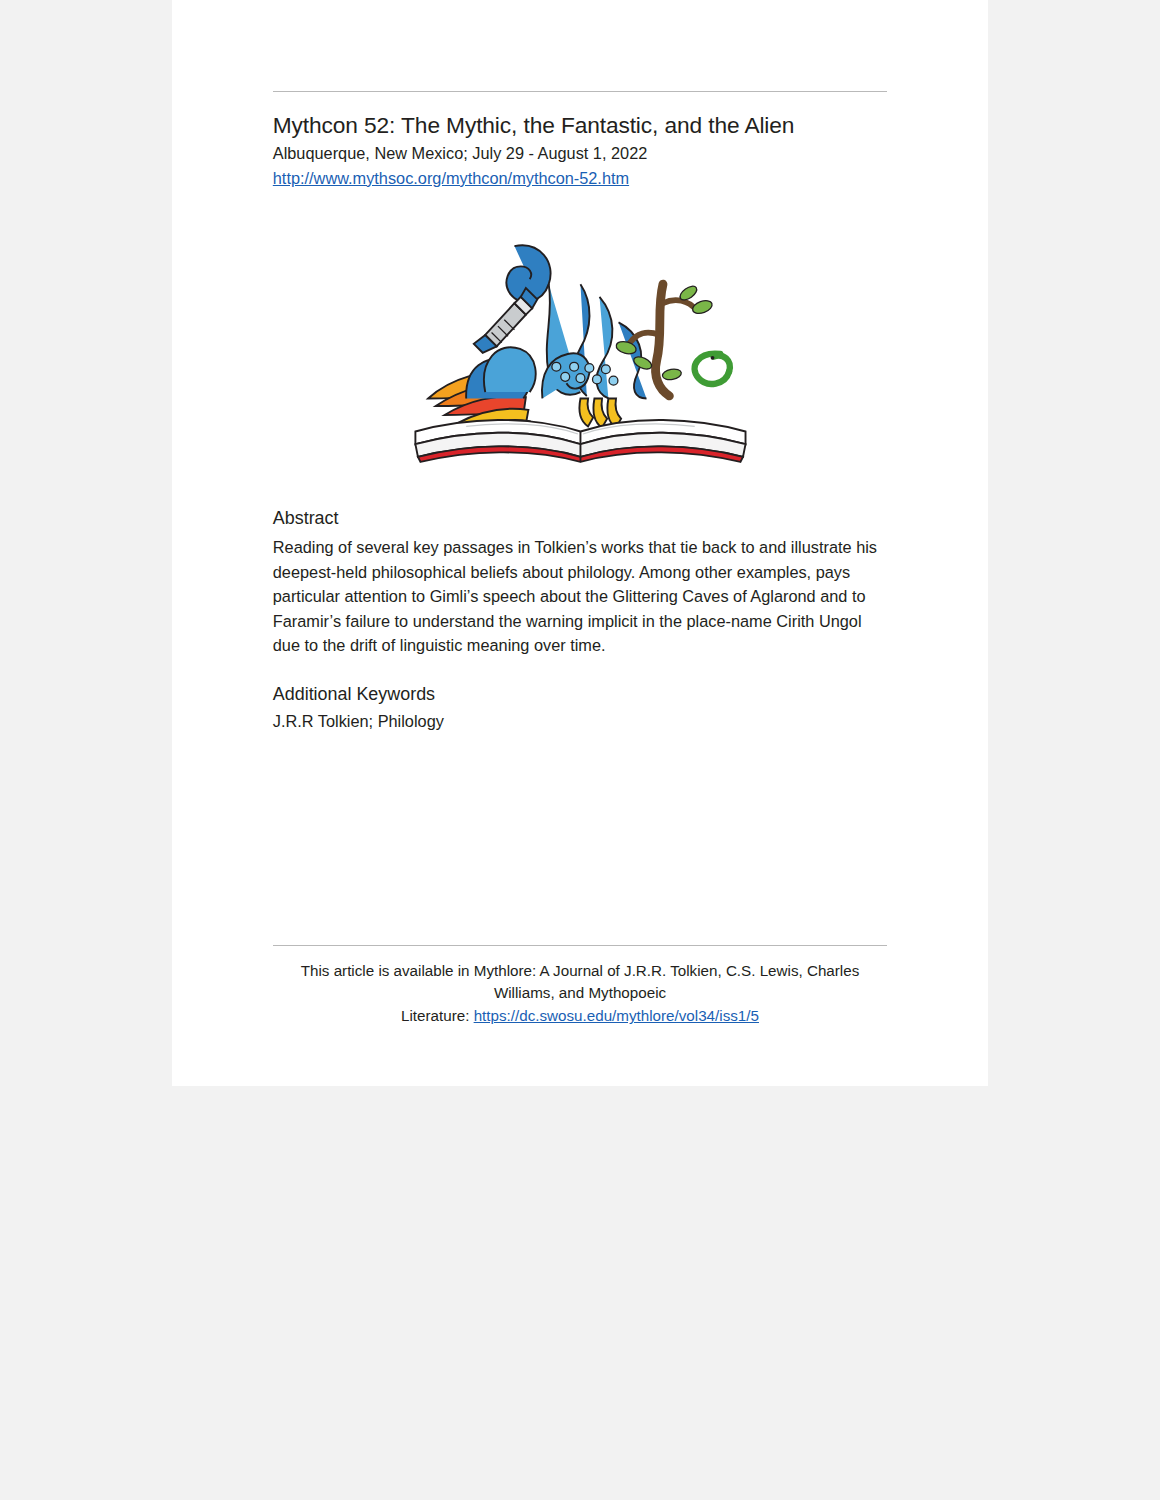Mythcon 52: The Mythic, the Fantastic, and the Alien
Albuquerque, New Mexico; July 29 - August 1, 2022
http://www.mythsoc.org/mythcon/mythcon-52.htm
Mythcon 52 conference emblem An open white book with a red spine; rising from it are blue tentacles, a grey rocket, a brown tree branch with green leaves, a green serpent, orange and yellow wings, and a pair of yellow claws.
Abstract
Reading of several key passages in Tolkien’s works that tie back to and illustrate his deepest-held philosophical beliefs about philology. Among other examples, pays particular attention to Gimli’s speech about the Glittering Caves of Aglarond and to Faramir’s failure to understand the warning implicit in the place-name Cirith Ungol due to the drift of linguistic meaning over time.
Additional Keywords
J.R.R Tolkien; Philology
This article is available in Mythlore: A Journal of J.R.R. Tolkien, C.S. Lewis, Charles Williams, and Mythopoeic
Literature: https://dc.swosu.edu/mythlore/vol34/iss1/5